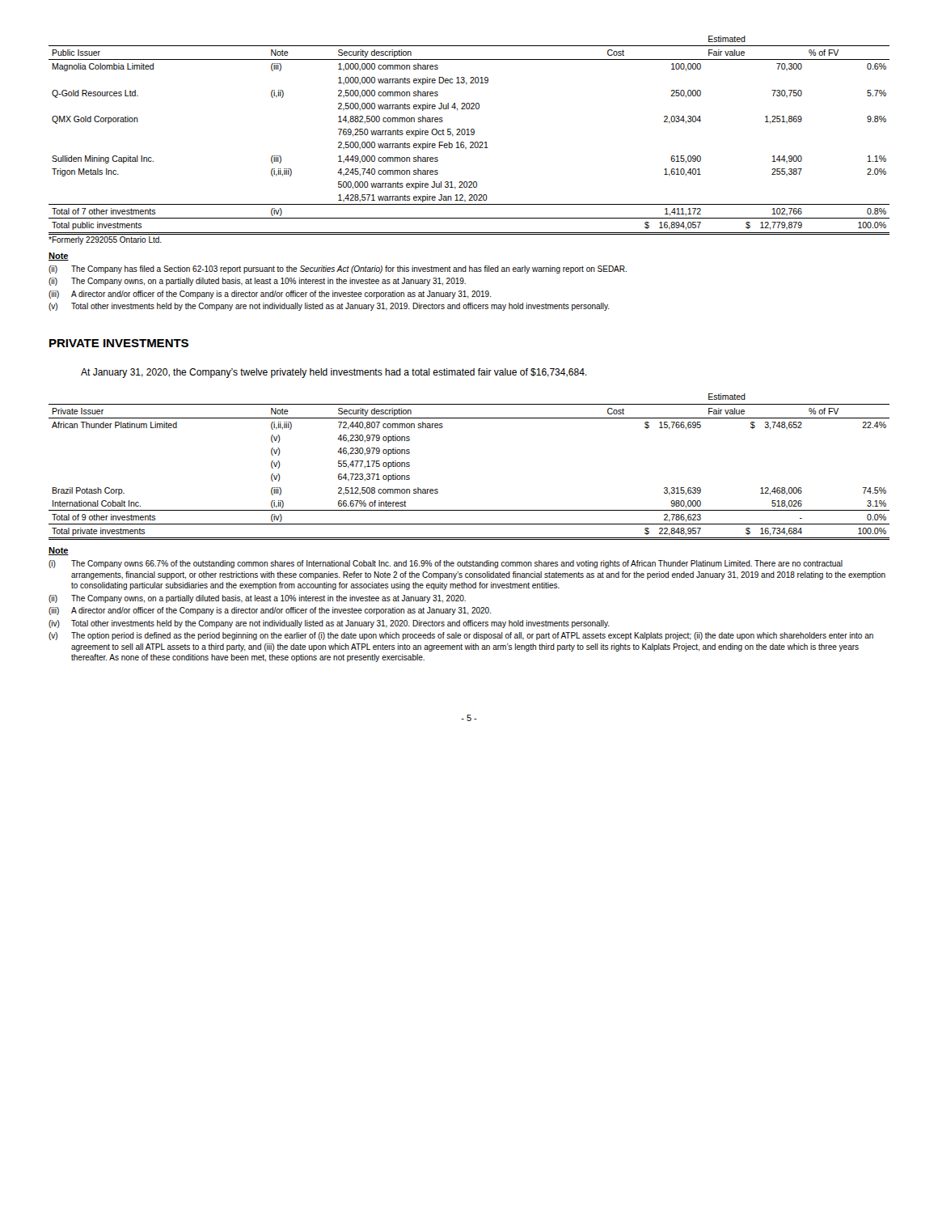| | | | | Estimated | |
| --- | --- | --- | --- | --- | --- |
| Public Issuer | Note | Security description | Cost | Fair value | % of FV |
| Magnolia Colombia Limited | (iii) | 1,000,000 common shares | 100,000 | 70,300 | 0.6% |
| | | 1,000,000 warrants expire Dec 13, 2019 | | | |
| Q-Gold Resources Ltd. | (i,ii) | 2,500,000 common shares | 250,000 | 730,750 | 5.7% |
| | | 2,500,000 warrants expire Jul 4, 2020 | | | |
| QMX Gold Corporation | | 14,882,500 common shares | 2,034,304 | 1,251,869 | 9.8% |
| | | 769,250 warrants expire Oct 5, 2019 | | | |
| | | 2,500,000 warrants expire Feb 16, 2021 | | | |
| Sulliden Mining Capital Inc. | (iii) | 1,449,000 common shares | 615,090 | 144,900 | 1.1% |
| Trigon Metals Inc. | (i,ii,iii) | 4,245,740 common shares | 1,610,401 | 255,387 | 2.0% |
| | | 500,000 warrants expire Jul 31, 2020 | | | |
| | | 1,428,571 warrants expire Jan 12, 2020 | | | |
| Total of 7 other investments | (iv) | | 1,411,172 | 102,766 | 0.8% |
| Total public investments | | | $ 16,894,057 | $ 12,779,879 | 100.0% |
*Formerly 2292055 Ontario Ltd.
Note
(ii) The Company has filed a Section 62-103 report pursuant to the Securities Act (Ontario) for this investment and has filed an early warning report on SEDAR.
(ii) The Company owns, on a partially diluted basis, at least a 10% interest in the investee as at January 31, 2019.
(iii) A director and/or officer of the Company is a director and/or officer of the investee corporation as at January 31, 2019.
(v) Total other investments held by the Company are not individually listed as at January 31, 2019. Directors and officers may hold investments personally.
PRIVATE INVESTMENTS
At January 31, 2020, the Company’s twelve privately held investments had a total estimated fair value of $16,734,684.
| | | | | Estimated | |
| --- | --- | --- | --- | --- | --- |
| Private Issuer | Note | Security description | Cost | Fair value | % of FV |
| African Thunder Platinum Limited | (i,ii,iii) | 72,440,807 common shares | $ 15,766,695 | $ 3,748,652 | 22.4% |
| | (v) | 46,230,979 options | | | |
| | (v) | 46,230,979 options | | | |
| | (v) | 55,477,175 options | | | |
| | (v) | 64,723,371 options | | | |
| Brazil Potash Corp. | (iii) | 2,512,508 common shares | 3,315,639 | 12,468,006 | 74.5% |
| International Cobalt Inc. | (i,ii) | 66.67% of interest | 980,000 | 518,026 | 3.1% |
| Total of 9 other investments | (iv) | | 2,786,623 | - | 0.0% |
| Total private investments | | | $ 22,848,957 | $ 16,734,684 | 100.0% |
Note
(i) The Company owns 66.7% of the outstanding common shares of International Cobalt Inc. and 16.9% of the outstanding common shares and voting rights of African Thunder Platinum Limited. There are no contractual arrangements, financial support, or other restrictions with these companies. Refer to Note 2 of the Company’s consolidated financial statements as at and for the period ended January 31, 2019 and 2018 relating to the exemption to consolidating particular subsidiaries and the exemption from accounting for associates using the equity method for investment entities.
(ii) The Company owns, on a partially diluted basis, at least a 10% interest in the investee as at January 31, 2020.
(iii) A director and/or officer of the Company is a director and/or officer of the investee corporation as at January 31, 2020.
(iv) Total other investments held by the Company are not individually listed as at January 31, 2020. Directors and officers may hold investments personally.
(v) The option period is defined as the period beginning on the earlier of (i) the date upon which proceeds of sale or disposal of all, or part of ATPL assets except Kalplats project; (ii) the date upon which shareholders enter into an agreement to sell all ATPL assets to a third party, and (iii) the date upon which ATPL enters into an agreement with an arm’s length third party to sell its rights to Kalplats Project, and ending on the date which is three years thereafter. As none of these conditions have been met, these options are not presently exercisable.
- 5 -